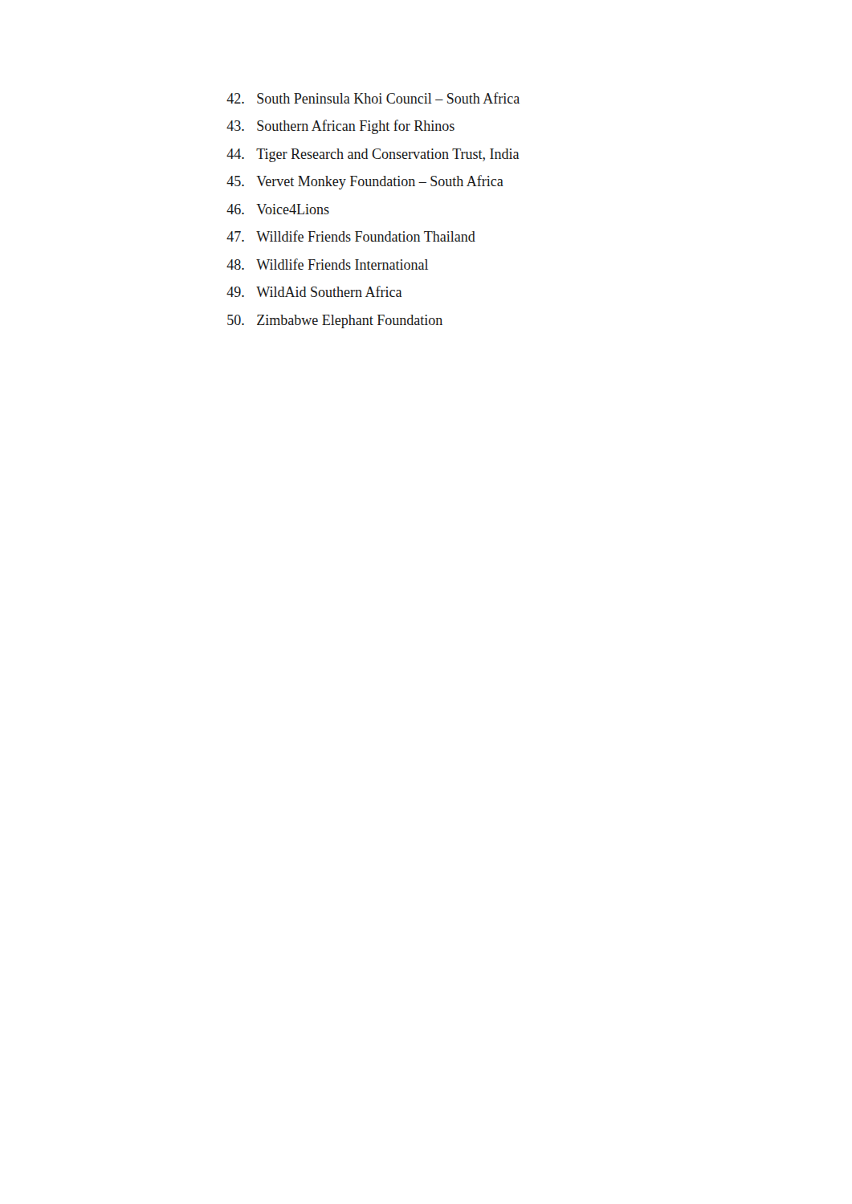42. South Peninsula Khoi Council – South Africa
43. Southern African Fight for Rhinos
44. Tiger Research and Conservation Trust, India
45. Vervet Monkey Foundation – South Africa
46. Voice4Lions
47. Willdife Friends Foundation Thailand
48. Wildlife Friends International
49. WildAid Southern Africa
50. Zimbabwe Elephant Foundation